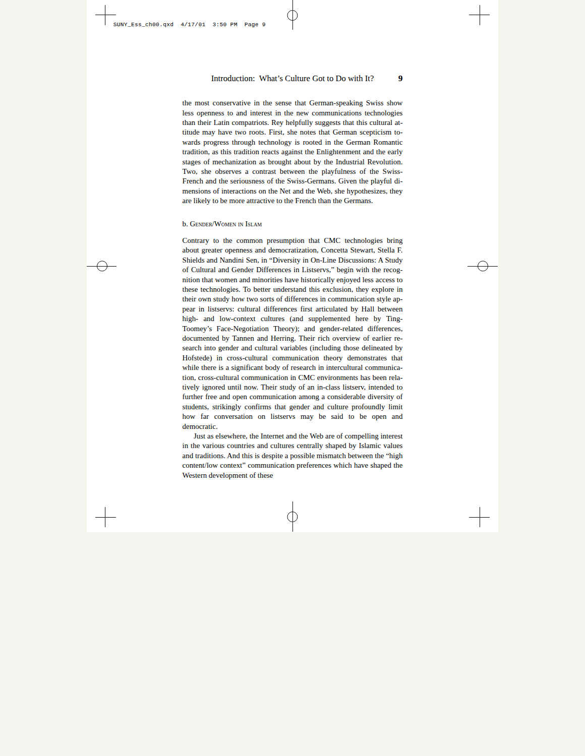SUNY_Ess_ch00.qxd 4/17/01 3:50 PM Page 9
Introduction: What’s Culture Got to Do with It? 9
the most conservative in the sense that German-speaking Swiss show less openness to and interest in the new communications technologies than their Latin compatriots. Rey helpfully suggests that this cultural attitude may have two roots. First, she notes that German scepticism towards progress through technology is rooted in the German Romantic tradition, as this tradition reacts against the Enlightenment and the early stages of mechanization as brought about by the Industrial Revolution. Two, she observes a contrast between the playfulness of the Swiss-French and the seriousness of the Swiss-Germans. Given the playful dimensions of interactions on the Net and the Web, she hypothesizes, they are likely to be more attractive to the French than the Germans.
b. Gender/Women in Islam
Contrary to the common presumption that CMC technologies bring about greater openness and democratization, Concetta Stewart, Stella F. Shields and Nandini Sen, in “Diversity in On-Line Discussions: A Study of Cultural and Gender Differences in Listservs,” begin with the recognition that women and minorities have historically enjoyed less access to these technologies. To better understand this exclusion, they explore in their own study how two sorts of differences in communication style appear in listservs: cultural differences first articulated by Hall between high- and low-context cultures (and supplemented here by Ting-Toomey’s Face-Negotiation Theory); and gender-related differences, documented by Tannen and Herring. Their rich overview of earlier research into gender and cultural variables (including those delineated by Hofstede) in cross-cultural communication theory demonstrates that while there is a significant body of research in intercultural communication, cross-cultural communication in CMC environments has been relatively ignored until now. Their study of an in-class listserv, intended to further free and open communication among a considerable diversity of students, strikingly confirms that gender and culture profoundly limit how far conversation on listservs may be said to be open and democratic.
Just as elsewhere, the Internet and the Web are of compelling interest in the various countries and cultures centrally shaped by Islamic values and traditions. And this is despite a possible mismatch between the “high content/low context” communication preferences which have shaped the Western development of these